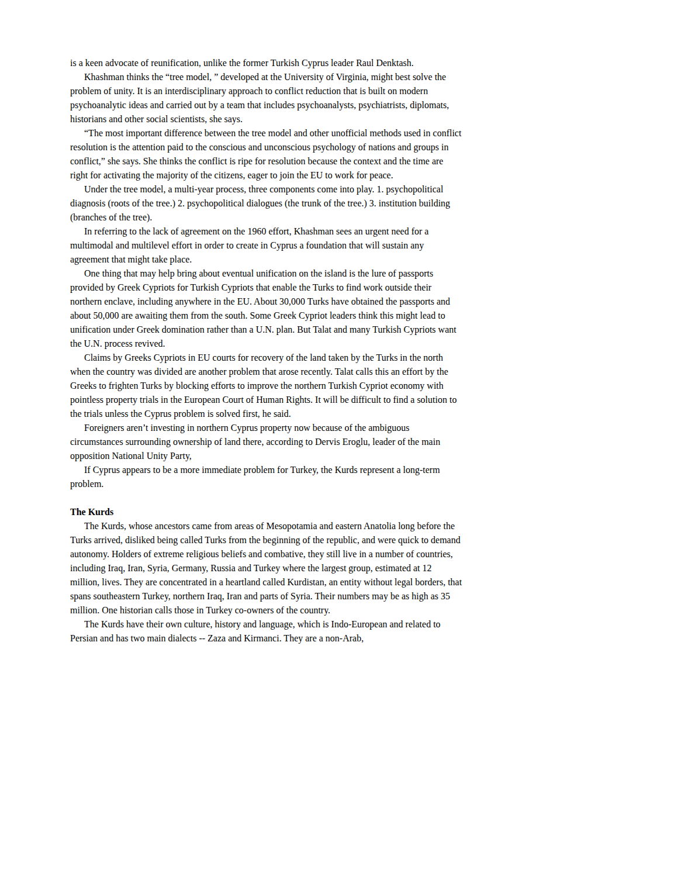is a keen advocate of reunification, unlike the former Turkish Cyprus leader Raul Denktash.
Khashman thinks the “tree model, ” developed at the University of Virginia, might best solve the problem of unity. It is an interdisciplinary approach to conflict reduction that is built on modern psychoanalytic ideas and carried out by a team that includes psychoanalysts, psychiatrists, diplomats, historians and other social scientists, she says.
“The most important difference between the tree model and other unofficial methods used in conflict resolution is the attention paid to the conscious and unconscious psychology of nations and groups in conflict,” she says. She thinks the conflict is ripe for resolution because the context and the time are right for activating the majority of the citizens, eager to join the EU to work for peace.
Under the tree model, a multi-year process, three components come into play. 1. psychopolitical diagnosis (roots of the tree.) 2. psychopolitical dialogues (the trunk of the tree.) 3. institution building (branches of the tree).
In referring to the lack of agreement on the 1960 effort, Khashman sees an urgent need for a multimodal and multilevel effort in order to create in Cyprus a foundation that will sustain any agreement that might take place.
One thing that may help bring about eventual unification on the island is the lure of passports provided by Greek Cypriots for Turkish Cypriots that enable the Turks to find work outside their northern enclave, including anywhere in the EU. About 30,000 Turks have obtained the passports and about 50,000 are awaiting them from the south. Some Greek Cypriot leaders think this might lead to unification under Greek domination rather than a U.N. plan. But Talat and many Turkish Cypriots want the U.N. process revived.
Claims by Greeks Cypriots in EU courts for recovery of the land taken by the Turks in the north when the country was divided are another problem that arose recently. Talat calls this an effort by the Greeks to frighten Turks by blocking efforts to improve the northern Turkish Cypriot economy with pointless property trials in the European Court of Human Rights. It will be difficult to find a solution to the trials unless the Cyprus problem is solved first, he said.
Foreigners aren’t investing in northern Cyprus property now because of the ambiguous circumstances surrounding ownership of land there, according to Dervis Eroglu, leader of the main opposition National Unity Party,
If Cyprus appears to be a more immediate problem for Turkey, the Kurds represent a long-term problem.
The Kurds
The Kurds, whose ancestors came from areas of Mesopotamia and eastern Anatolia long before the Turks arrived, disliked being called Turks from the beginning of the republic, and were quick to demand autonomy. Holders of extreme religious beliefs and combative, they still live in a number of countries, including Iraq, Iran, Syria, Germany, Russia and Turkey where the largest group, estimated at 12 million, lives. They are concentrated in a heartland called Kurdistan, an entity without legal borders, that spans southeastern Turkey, northern Iraq, Iran and parts of Syria. Their numbers may be as high as 35 million. One historian calls those in Turkey co-owners of the country.
The Kurds have their own culture, history and language, which is Indo-European and related to Persian and has two main dialects -- Zaza and Kirmanci. They are a non-Arab,